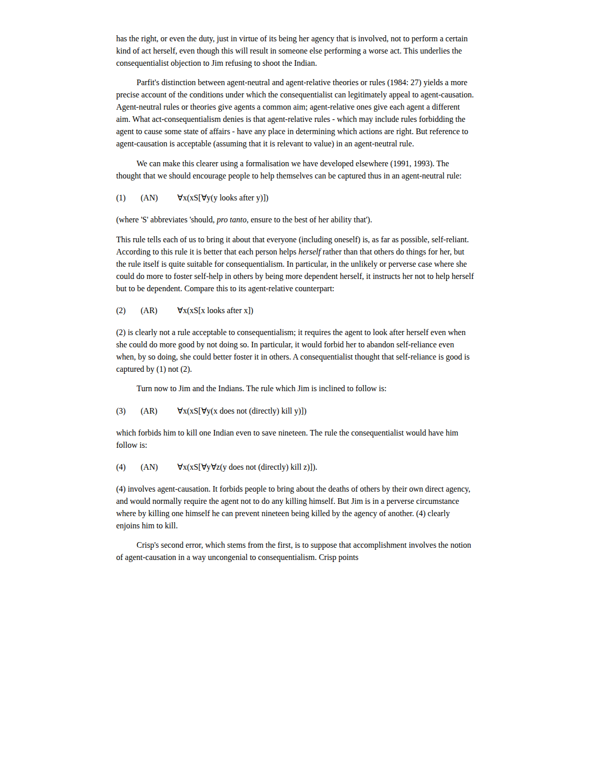has the right, or even the duty, just in virtue of its being her agency that is involved, not to perform a certain kind of act herself, even though this will result in someone else performing a worse act. This underlies the consequentialist objection to Jim refusing to shoot the Indian.
Parfit's distinction between agent-neutral and agent-relative theories or rules (1984: 27) yields a more precise account of the conditions under which the consequentialist can legitimately appeal to agent-causation. Agent-neutral rules or theories give agents a common aim; agent-relative ones give each agent a different aim. What act-consequentialism denies is that agent-relative rules - which may include rules forbidding the agent to cause some state of affairs - have any place in determining which actions are right. But reference to agent-causation is acceptable (assuming that it is relevant to value) in an agent-neutral rule.
We can make this clearer using a formalisation we have developed elsewhere (1991, 1993). The thought that we should encourage people to help themselves can be captured thus in an agent-neutral rule:
(1)(AN)∀x(xS[∀y(y looks after y)])
(where 'S' abbreviates 'should, pro tanto, ensure to the best of her ability that').
This rule tells each of us to bring it about that everyone (including oneself) is, as far as possible, self-reliant. According to this rule it is better that each person helps herself rather than that others do things for her, but the rule itself is quite suitable for consequentialism. In particular, in the unlikely or perverse case where she could do more to foster self-help in others by being more dependent herself, it instructs her not to help herself but to be dependent. Compare this to its agent-relative counterpart:
(2)(AR)∀x(xS[x looks after x])
(2) is clearly not a rule acceptable to consequentialism; it requires the agent to look after herself even when she could do more good by not doing so. In particular, it would forbid her to abandon self-reliance even when, by so doing, she could better foster it in others. A consequentialist thought that self-reliance is good is captured by (1) not (2).
Turn now to Jim and the Indians. The rule which Jim is inclined to follow is:
(3)(AR)∀x(xS[∀y(x does not (directly) kill y)])
which forbids him to kill one Indian even to save nineteen. The rule the consequentialist would have him follow is:
(4)(AN)∀x(xS[∀y∀z(y does not (directly) kill z)]).
(4) involves agent-causation. It forbids people to bring about the deaths of others by their own direct agency, and would normally require the agent not to do any killing himself. But Jim is in a perverse circumstance where by killing one himself he can prevent nineteen being killed by the agency of another. (4) clearly enjoins him to kill.
Crisp's second error, which stems from the first, is to suppose that accomplishment involves the notion of agent-causation in a way uncongenial to consequentialism. Crisp points